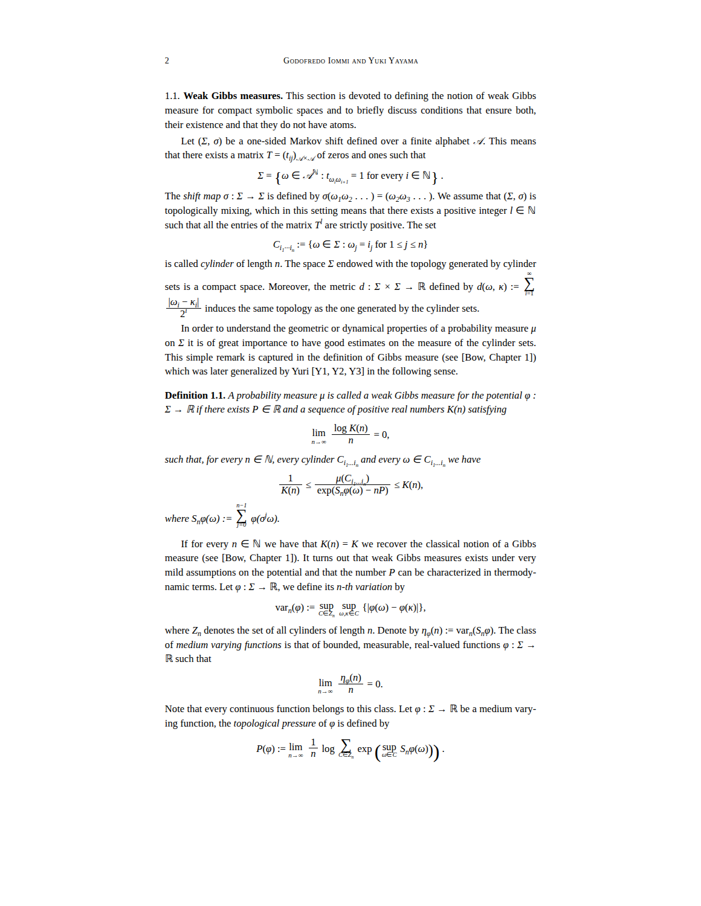2 Godofredo Iommi and Yuki Yayama
1.1. Weak Gibbs measures. This section is devoted to defining the notion of weak Gibbs measure for compact symbolic spaces and to briefly discuss conditions that ensure both, their existence and that they do not have atoms.
Let (Σ, σ) be a one-sided Markov shift defined over a finite alphabet 𝒜. This means that there exists a matrix T = (tij)𝒜×𝒜 of zeros and ones such that
Σ = {ω ∈ 𝒜ℕ : tωiωi+1 = 1 for every i ∈ ℕ} .
The shift map σ : Σ → Σ is defined by σ(ω1ω2 . . . ) = (ω2ω3 . . . ). We assume that (Σ, σ) is topologically mixing, which in this setting means that there exists a positive integer l ∈ ℕ such that all the entries of the matrix Tl are strictly positive. The set
Ci1···in := {ω ∈ Σ : ωj = ij for 1 ≤ j ≤ n}
is called cylinder of length n. The space Σ endowed with the topology generated by cylinder sets is a compact space. Moreover, the metric d : Σ × Σ → ℝ defined by d(ω, κ) := ∞∑i=1 |ωi − κi|2i induces the same topology as the one generated by the cylinder sets.
In order to understand the geometric or dynamical properties of a probability measure μ on Σ it is of great importance to have good estimates on the measure of the cylinder sets. This simple remark is captured in the definition of Gibbs measure (see [Bow, Chapter 1]) which was later generalized by Yuri [Y1, Y2, Y3] in the following sense.
Definition 1.1. A probability measure μ is called a weak Gibbs measure for the potential φ : Σ → ℝ if there exists P ∈ ℝ and a sequence of positive real numbers K(n) satisfying
lim n→∞ log K(n) n = 0,
such that, for every n ∈ ℕ, every cylinder Ci1...in and every ω ∈ Ci1...in we have
1 K(n) ≤ μ(Ci1...in) exp(Snφ(ω) − nP) ≤ K(n),
where Snφ(ω) := n−1∑j=0 φ(σjω).
If for every n ∈ ℕ we have that K(n) = K we recover the classical notion of a Gibbs measure (see [Bow, Chapter 1]). It turns out that weak Gibbs measures exists under very mild assumptions on the potential and that the number P can be characterized in thermodynamic terms. Let φ : Σ → ℝ, we define its n-th variation by
varn(φ) := sup C∈Zn sup ω,κ∈C {|φ(ω) − φ(κ)|},
where Zn denotes the set of all cylinders of length n. Denote by ηφ(n) := varn(Snφ). The class of medium varying functions is that of bounded, measurable, real-valued functions φ : Σ → ℝ such that
lim n→∞ ηφ(n) n = 0.
Note that every continuous function belongs to this class. Let φ : Σ → ℝ be a medium varying function, the topological pressure of φ is defined by
P(φ) := lim n→∞ 1 n log ∑C∈Zn exp (sup ω∈C Snφ(ω))) .